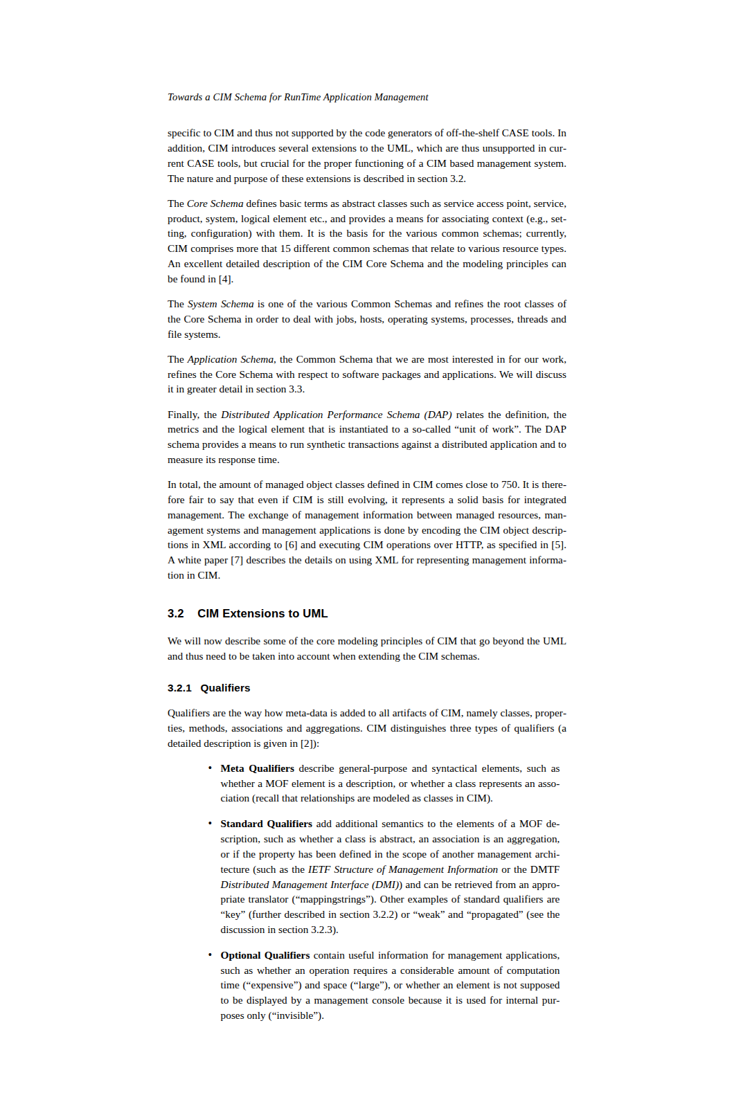Towards a CIM Schema for RunTime Application Management
specific to CIM and thus not supported by the code generators of off-the-shelf CASE tools. In addition, CIM introduces several extensions to the UML, which are thus unsupported in current CASE tools, but crucial for the proper functioning of a CIM based management system. The nature and purpose of these extensions is described in section 3.2.
The Core Schema defines basic terms as abstract classes such as service access point, service, product, system, logical element etc., and provides a means for associating context (e.g., setting, configuration) with them. It is the basis for the various common schemas; currently, CIM comprises more that 15 different common schemas that relate to various resource types. An excellent detailed description of the CIM Core Schema and the modeling principles can be found in [4].
The System Schema is one of the various Common Schemas and refines the root classes of the Core Schema in order to deal with jobs, hosts, operating systems, processes, threads and file systems.
The Application Schema, the Common Schema that we are most interested in for our work, refines the Core Schema with respect to software packages and applications. We will discuss it in greater detail in section 3.3.
Finally, the Distributed Application Performance Schema (DAP) relates the definition, the metrics and the logical element that is instantiated to a so-called “unit of work”. The DAP schema provides a means to run synthetic transactions against a distributed application and to measure its response time.
In total, the amount of managed object classes defined in CIM comes close to 750. It is therefore fair to say that even if CIM is still evolving, it represents a solid basis for integrated management. The exchange of management information between managed resources, management systems and management applications is done by encoding the CIM object descriptions in XML according to [6] and executing CIM operations over HTTP, as specified in [5]. A white paper [7] describes the details on using XML for representing management information in CIM.
3.2 CIM Extensions to UML
We will now describe some of the core modeling principles of CIM that go beyond the UML and thus need to be taken into account when extending the CIM schemas.
3.2.1 Qualifiers
Qualifiers are the way how meta-data is added to all artifacts of CIM, namely classes, properties, methods, associations and aggregations. CIM distinguishes three types of qualifiers (a detailed description is given in [2]):
Meta Qualifiers describe general-purpose and syntactical elements, such as whether a MOF element is a description, or whether a class represents an association (recall that relationships are modeled as classes in CIM).
Standard Qualifiers add additional semantics to the elements of a MOF description, such as whether a class is abstract, an association is an aggregation, or if the property has been defined in the scope of another management architecture (such as the IETF Structure of Management Information or the DMTF Distributed Management Interface (DMI)) and can be retrieved from an appropriate translator (“mappingstrings”). Other examples of standard qualifiers are “key” (further described in section 3.2.2) or “weak” and “propagated” (see the discussion in section 3.2.3).
Optional Qualifiers contain useful information for management applications, such as whether an operation requires a considerable amount of computation time (“expensive”) and space (“large”), or whether an element is not supposed to be displayed by a management console because it is used for internal purposes only (“invisible”).